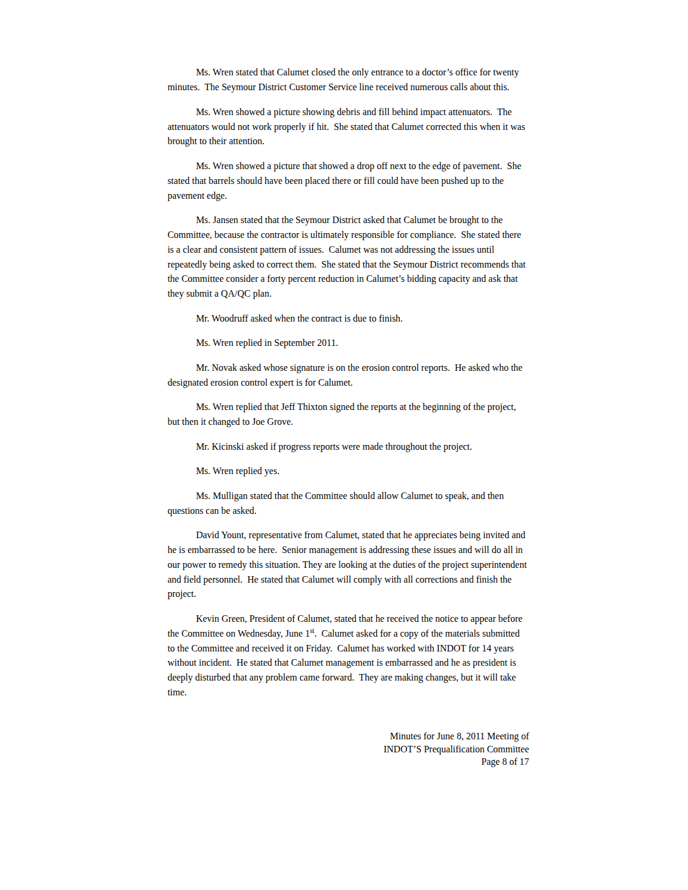Ms. Wren stated that Calumet closed the only entrance to a doctor’s office for twenty minutes. The Seymour District Customer Service line received numerous calls about this.
Ms. Wren showed a picture showing debris and fill behind impact attenuators. The attenuators would not work properly if hit. She stated that Calumet corrected this when it was brought to their attention.
Ms. Wren showed a picture that showed a drop off next to the edge of pavement. She stated that barrels should have been placed there or fill could have been pushed up to the pavement edge.
Ms. Jansen stated that the Seymour District asked that Calumet be brought to the Committee, because the contractor is ultimately responsible for compliance. She stated there is a clear and consistent pattern of issues. Calumet was not addressing the issues until repeatedly being asked to correct them. She stated that the Seymour District recommends that the Committee consider a forty percent reduction in Calumet’s bidding capacity and ask that they submit a QA/QC plan.
Mr. Woodruff asked when the contract is due to finish.
Ms. Wren replied in September 2011.
Mr. Novak asked whose signature is on the erosion control reports. He asked who the designated erosion control expert is for Calumet.
Ms. Wren replied that Jeff Thixton signed the reports at the beginning of the project, but then it changed to Joe Grove.
Mr. Kicinski asked if progress reports were made throughout the project.
Ms. Wren replied yes.
Ms. Mulligan stated that the Committee should allow Calumet to speak, and then questions can be asked.
David Yount, representative from Calumet, stated that he appreciates being invited and he is embarrassed to be here. Senior management is addressing these issues and will do all in our power to remedy this situation. They are looking at the duties of the project superintendent and field personnel. He stated that Calumet will comply with all corrections and finish the project.
Kevin Green, President of Calumet, stated that he received the notice to appear before the Committee on Wednesday, June 1st. Calumet asked for a copy of the materials submitted to the Committee and received it on Friday. Calumet has worked with INDOT for 14 years without incident. He stated that Calumet management is embarrassed and he as president is deeply disturbed that any problem came forward. They are making changes, but it will take time.
Minutes for June 8, 2011 Meeting of
INDOT’S Prequalification Committee
Page 8 of 17